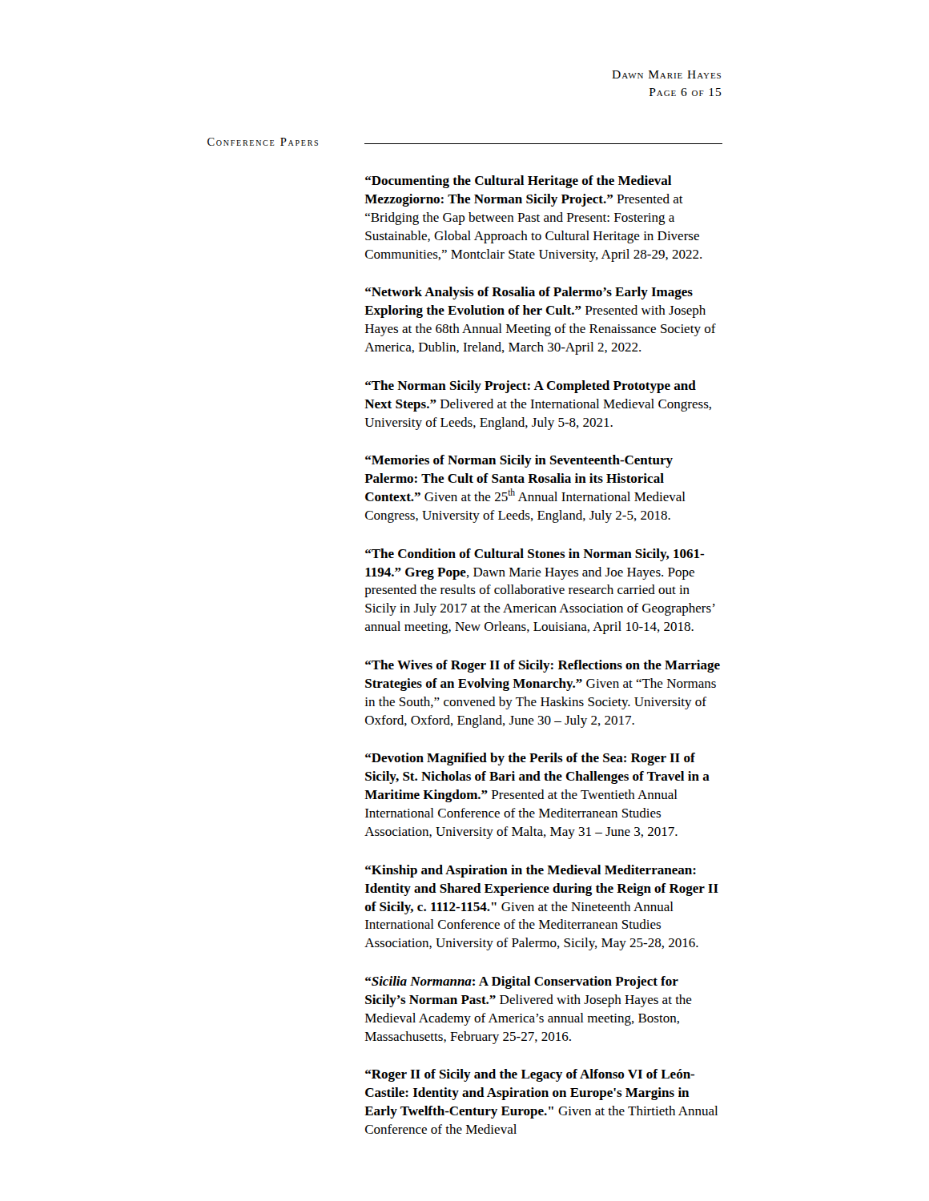Dawn Marie Hayes
Page 6 of 15
Conference Papers
“Documenting the Cultural Heritage of the Medieval Mezzogiorno: The Norman Sicily Project.” Presented at “Bridging the Gap between Past and Present: Fostering a Sustainable, Global Approach to Cultural Heritage in Diverse Communities,” Montclair State University, April 28-29, 2022.
“Network Analysis of Rosalia of Palermo’s Early Images Exploring the Evolution of her Cult.” Presented with Joseph Hayes at the 68th Annual Meeting of the Renaissance Society of America, Dublin, Ireland, March 30-April 2, 2022.
“The Norman Sicily Project: A Completed Prototype and Next Steps.” Delivered at the International Medieval Congress, University of Leeds, England, July 5-8, 2021.
“Memories of Norman Sicily in Seventeenth-Century Palermo: The Cult of Santa Rosalia in its Historical Context.” Given at the 25th Annual International Medieval Congress, University of Leeds, England, July 2-5, 2018.
“The Condition of Cultural Stones in Norman Sicily, 1061-1194.” Greg Pope, Dawn Marie Hayes and Joe Hayes. Pope presented the results of collaborative research carried out in Sicily in July 2017 at the American Association of Geographers’ annual meeting, New Orleans, Louisiana, April 10-14, 2018.
“The Wives of Roger II of Sicily: Reflections on the Marriage Strategies of an Evolving Monarchy.” Given at “The Normans in the South,” convened by The Haskins Society. University of Oxford, Oxford, England, June 30 – July 2, 2017.
“Devotion Magnified by the Perils of the Sea: Roger II of Sicily, St. Nicholas of Bari and the Challenges of Travel in a Maritime Kingdom.” Presented at the Twentieth Annual International Conference of the Mediterranean Studies Association, University of Malta, May 31 – June 3, 2017.
“Kinship and Aspiration in the Medieval Mediterranean: Identity and Shared Experience during the Reign of Roger II of Sicily, c. 1112-1154." Given at the Nineteenth Annual International Conference of the Mediterranean Studies Association, University of Palermo, Sicily, May 25-28, 2016.
“Sicilia Normanna: A Digital Conservation Project for Sicily’s Norman Past.” Delivered with Joseph Hayes at the Medieval Academy of America’s annual meeting, Boston, Massachusetts, February 25-27, 2016.
“Roger II of Sicily and the Legacy of Alfonso VI of León-Castile: Identity and Aspiration on Europe's Margins in Early Twelfth-Century Europe." Given at the Thirtieth Annual Conference of the Medieval